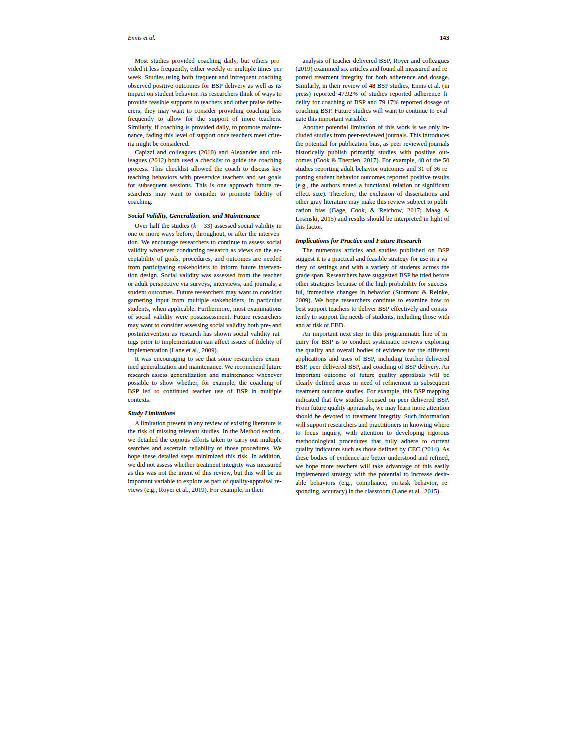Ennis et al. 143
Most studies provided coaching daily, but others provided it less frequently, either weekly or multiple times per week. Studies using both frequent and infrequent coaching observed positive outcomes for BSP delivery as well as its impact on student behavior. As researchers think of ways to provide feasible supports to teachers and other praise deliverers, they may want to consider providing coaching less frequently to allow for the support of more teachers. Similarly, if coaching is provided daily, to promote maintenance, fading this level of support once teachers meet criteria might be considered.
Capizzi and colleagues (2010) and Alexander and colleagues (2012) both used a checklist to guide the coaching process. This checklist allowed the coach to discuss key teaching behaviors with preservice teachers and set goals for subsequent sessions. This is one approach future researchers may want to consider to promote fidelity of coaching.
Social Validity, Generalization, and Maintenance
Over half the studies (k = 33) assessed social validity in one or more ways before, throughout, or after the intervention. We encourage researchers to continue to assess social validity whenever conducting research as views on the acceptability of goals, procedures, and outcomes are needed from participating stakeholders to inform future intervention design. Social validity was assessed from the teacher or adult perspective via surveys, interviews, and journals; a student outcomes. Future researchers may want to consider garnering input from multiple stakeholders, in particular students, when applicable. Furthermore, most examinations of social validity were postassessment. Future researchers may want to consider assessing social validity both pre- and postintervention as research has shown social validity ratings prior to implementation can affect issues of fidelity of implementation (Lane et al., 2009).
It was encouraging to see that some researchers examined generalization and maintenance. We recommend future research assess generalization and maintenance whenever possible to show whether, for example, the coaching of BSP led to continued teacher use of BSP in multiple contexts.
Study Limitations
A limitation present in any review of existing literature is the risk of missing relevant studies. In the Method section, we detailed the copious efforts taken to carry out multiple searches and ascertain reliability of those procedures. We hope these detailed steps minimized this risk. In addition, we did not assess whether treatment integrity was measured as this was not the intent of this review, but this will be an important variable to explore as part of quality-appraisal reviews (e.g., Royer et al., 2019). For example, in their
analysis of teacher-delivered BSP, Royer and colleagues (2019) examined six articles and found all measured and reported treatment integrity for both adherence and dosage. Similarly, in their review of 48 BSP studies, Ennis et al. (in press) reported 47.92% of studies reported adherence fidelity for coaching of BSP and 79.17% reported dosage of coaching BSP. Future studies will want to continue to evaluate this important variable.
Another potential limitation of this work is we only included studies from peer-reviewed journals. This introduces the potential for publication bias, as peer-reviewed journals historically publish primarily studies with positive outcomes (Cook & Therrien, 2017). For example, 48 of the 50 studies reporting adult behavior outcomes and 31 of 36 reporting student behavior outcomes reported positive results (e.g., the authors noted a functional relation or significant effect size). Therefore, the exclusion of dissertations and other gray literature may make this review subject to publication bias (Gage, Cook, & Reichow, 2017; Maag & Losinski, 2015) and results should be interpreted in light of this factor.
Implications for Practice and Future Research
The numerous articles and studies published on BSP suggest it is a practical and feasible strategy for use in a variety of settings and with a variety of students across the grade span. Researchers have suggested BSP be tried before other strategies because of the high probability for successful, immediate changes in behavior (Stormont & Reinke, 2009). We hope researchers continue to examine how to best support teachers to deliver BSP effectively and consistently to support the needs of students, including those with and at risk of EBD.
An important next step in this programmatic line of inquiry for BSP is to conduct systematic reviews exploring the quality and overall bodies of evidence for the different applications and uses of BSP, including teacher-delivered BSP, peer-delivered BSP, and coaching of BSP delivery. An important outcome of future quality appraisals will be clearly defined areas in need of refinement in subsequent treatment outcome studies. For example, this BSP mapping indicated that few studies focused on peer-delivered BSP. From future quality appraisals, we may learn more attention should be devoted to treatment integrity. Such information will support researchers and practitioners in knowing where to focus inquiry, with attention to developing rigorous methodological procedures that fully adhere to current quality indicators such as those defined by CEC (2014). As these bodies of evidence are better understood and refined, we hope more teachers will take advantage of this easily implemented strategy with the potential to increase desirable behaviors (e.g., compliance, on-task behavior, responding, accuracy) in the classroom (Lane et al., 2015).